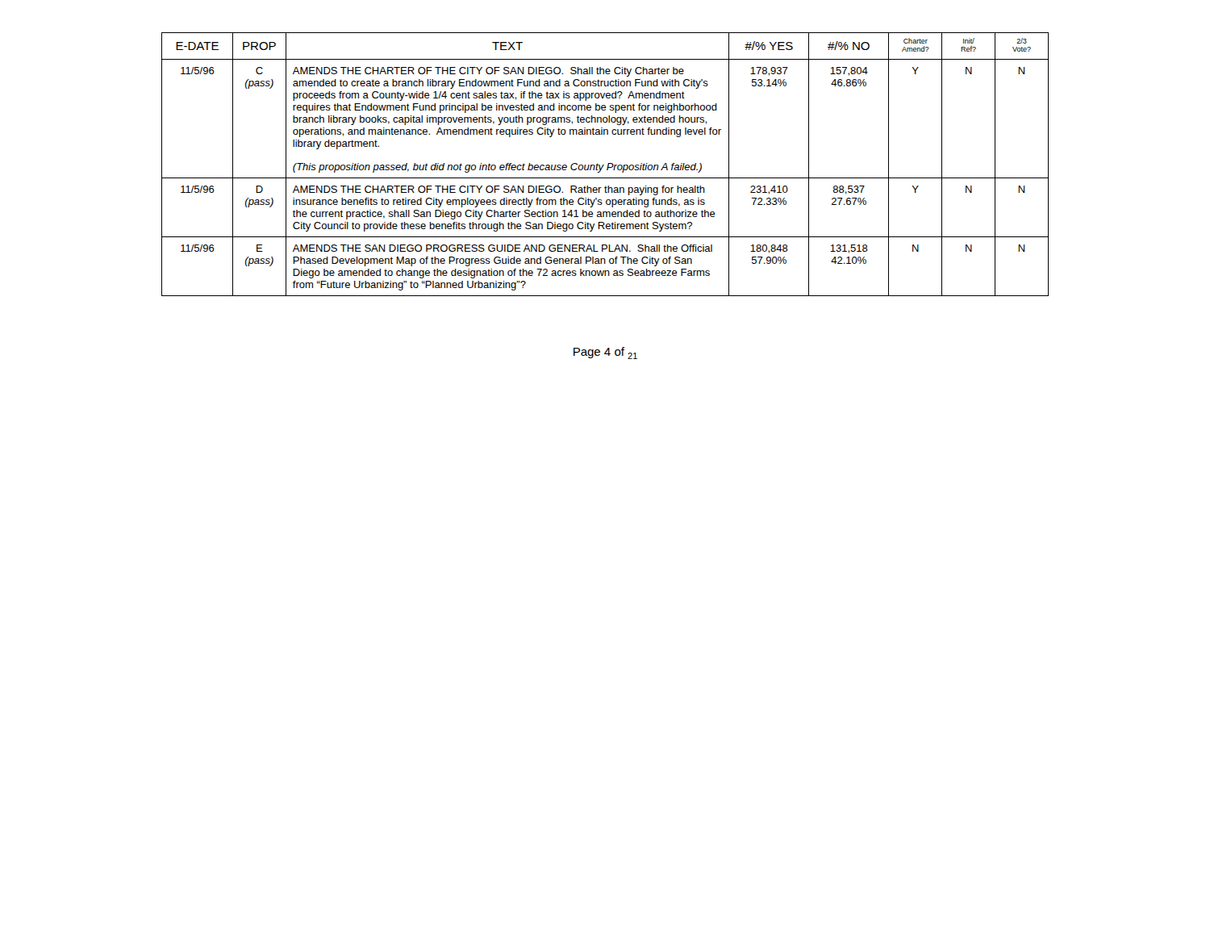| E-DATE | PROP | TEXT | #/% YES | #/% NO | Charter Amend? | Init/ Ref? | 2/3 Vote? |
| --- | --- | --- | --- | --- | --- | --- | --- |
| 11/5/96 | C (pass) | AMENDS THE CHARTER OF THE CITY OF SAN DIEGO. Shall the City Charter be amended to create a branch library Endowment Fund and a Construction Fund with City's proceeds from a County-wide 1/4 cent sales tax, if the tax is approved? Amendment requires that Endowment Fund principal be invested and income be spent for neighborhood branch library books, capital improvements, youth programs, technology, extended hours, operations, and maintenance. Amendment requires City to maintain current funding level for library department. (This proposition passed, but did not go into effect because County Proposition A failed.) | 178,937 53.14% | 157,804 46.86% | Y | N | N |
| 11/5/96 | D (pass) | AMENDS THE CHARTER OF THE CITY OF SAN DIEGO. Rather than paying for health insurance benefits to retired City employees directly from the City's operating funds, as is the current practice, shall San Diego City Charter Section 141 be amended to authorize the City Council to provide these benefits through the San Diego City Retirement System? | 231,410 72.33% | 88,537 27.67% | Y | N | N |
| 11/5/96 | E (pass) | AMENDS THE SAN DIEGO PROGRESS GUIDE AND GENERAL PLAN. Shall the Official Phased Development Map of the Progress Guide and General Plan of The City of San Diego be amended to change the designation of the 72 acres known as Seabreeze Farms from “Future Urbanizing” to “Planned Urbanizing”? | 180,848 57.90% | 131,518 42.10% | N | N | N |
Page 4 of 21